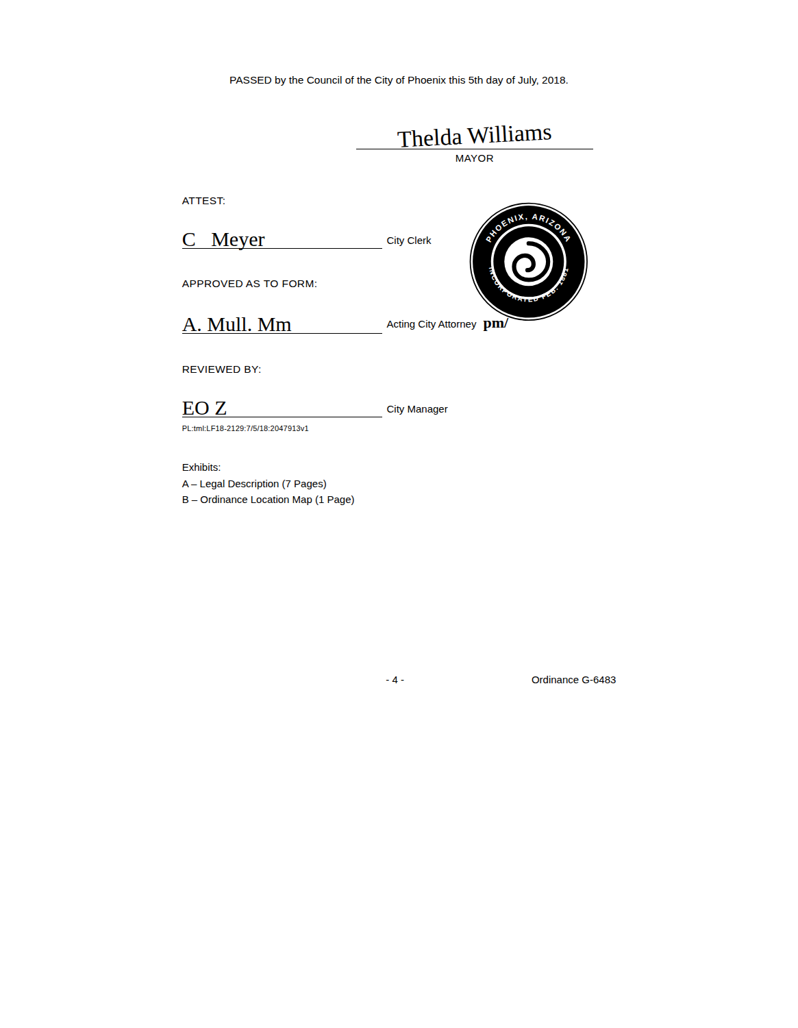PASSED by the Council of the City of Phoenix this 5th day of July, 2018.
Thelda Williams
MAYOR
PHOENIX, ARIZONA INCORPORATED FEB. 1881
ATTEST:
C Meyer
City Clerk
APPROVED AS TO FORM:
A. Mull. Mm
Acting City Attorney pm/
REVIEWED BY:
EO Z
City Manager
PL:tml:LF18-2129:7/5/18:2047913v1
Exhibits:
A – Legal Description (7 Pages)
B – Ordinance Location Map (1 Page)
- 4 - Ordinance G-6483